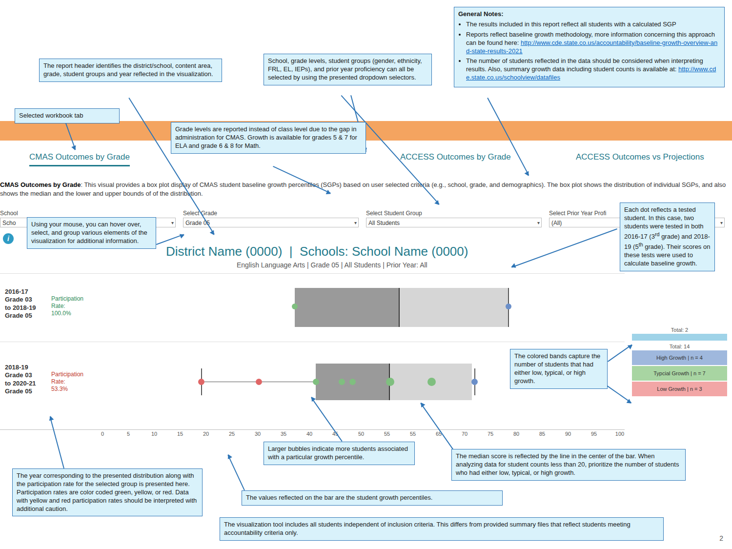orts 2020-2021
CMAS Outcomes by Grade
ACCESS Outcomes by Grade
ACCESS Outcomes vs Projections
CMAS Outcomes by Grade: This visual provides a box plot display of CMAS student baseline growth percentiles (SGPs) based on user selected criteria (e.g., school, grade, and demographics). The box plot shows the distribution of individual SGPs, and also shows the median and the lower and upper bounds of of the distribution.
School
Scho
Select Grade
Grade 05
Select Student Group
All Students
Select Prior Year Profi
(All)
i
District Name (0000) | Schools: School Name (0000)
English Language Arts | Grade 05 | All Students | Prior Year: All
2016-17
Grade 03
to 2018-19
Grade 05
Participation
Rate:
100.0%
Row 1 box plot: axis maps 0→210px, 100→1275px (10.65px per unit)
2018-19
Grade 03
to 2020-21
Grade 05
Participation
Rate:
53.3%
0 5 10 15 20 25 30 35 40 45 50 55 55 65 70 75 80 85 90 95 100
Total: 2
Total: 14
High Growth | n = 4
Typcial Growth | n = 7
Low Growth | n = 3
2
General Notes:
The results included in this report reflect all students with a calculated SGP
Reports reflect baseline growth methodology, more information concerning this approach can be found here: http://www.cde.state.co.us/accountability/baseline-growth-overview-and-state-results-2021
The number of students reflected in the data should be considered when interpreting results. Also, summary growth data including student counts is available at: http://www.cde.state.co.us/schoolview/datafiles
The report header identifies the district/school, content area, grade, student groups and year reflected in the visualization.
Selected workbook tab
Grade levels are reported instead of class level due to the gap in administration for CMAS. Growth is available for grades 5 & 7 for ELA and grade 6 & 8 for Math.
School, grade levels, student groups (gender, ethnicity, FRL, EL, IEPs), and prior year proficiency can all be selected by using the presented dropdown selectors.
Using your mouse, you can hover over, select, and group various elements of the visualization for additional information.
Each dot reflects a tested student. In this case, two students were tested in both 2016-17 (3rd grade) and 2018-19 (5th grade). Their scores on these tests were used to calculate baseline growth.
The colored bands capture the number of students that had either low, typical, or high growth.
Larger bubbles indicate more students associated with a particular growth percentile.
The median score is reflected by the line in the center of the bar. When analyzing data for student counts less than 20, prioritize the number of students who had either low, typical, or high growth.
The year corresponding to the presented distribution along with the participation rate for the selected group is presented here. Participation rates are color coded green, yellow, or red. Data with yellow and red participation rates should be interpreted with additional caution.
The values reflected on the bar are the student growth percentiles.
The visualization tool includes all students independent of inclusion criteria. This differs from provided summary files that reflect students meeting accountability criteria only.